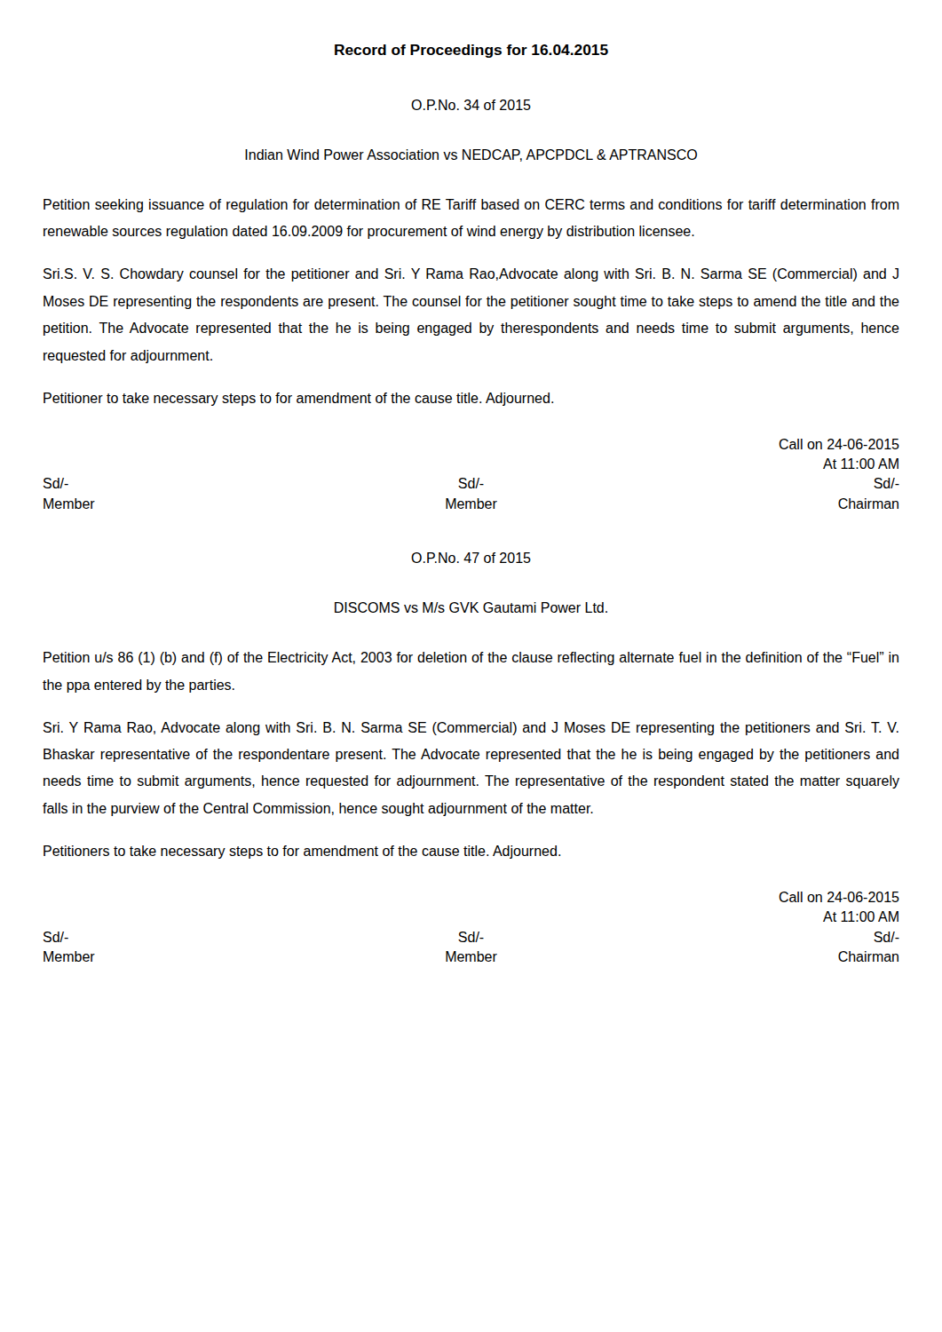Record of Proceedings for 16.04.2015
O.P.No. 34 of 2015
Indian Wind Power Association vs NEDCAP, APCPDCL & APTRANSCO
Petition seeking issuance of regulation for determination of RE Tariff based on CERC terms and conditions for tariff determination from renewable sources regulation dated 16.09.2009 for procurement of wind energy by distribution licensee.
Sri.S. V. S. Chowdary counsel for the petitioner and Sri. Y Rama Rao,Advocate along with Sri. B. N. Sarma SE (Commercial) and J Moses DE representing the respondents are present. The counsel for the petitioner sought time to take steps to amend the title and the petition. The Advocate represented that the he is being engaged by therespondents and needs time to submit arguments, hence requested for adjournment.
Petitioner to take necessary steps to for amendment of the cause title. Adjourned.
Call on 24-06-2015
At 11:00 AM
| Sd/- | Sd/- | Sd/- |
| Member | Member | Chairman |
O.P.No. 47 of 2015
DISCOMS vs M/s GVK Gautami Power Ltd.
Petition u/s 86 (1) (b) and (f) of the Electricity Act, 2003 for deletion of the clause reflecting alternate fuel in the definition of the “Fuel” in the ppa entered by the parties.
Sri. Y Rama Rao, Advocate along with Sri. B. N. Sarma SE (Commercial) and J Moses DE representing the petitioners and Sri. T. V. Bhaskar representative of the respondentare present. The Advocate represented that the he is being engaged by the petitioners and needs time to submit arguments, hence requested for adjournment. The representative of the respondent stated the matter squarely falls in the purview of the Central Commission, hence sought adjournment of the matter.
Petitioners to take necessary steps to for amendment of the cause title. Adjourned.
Call on 24-06-2015
At 11:00 AM
| Sd/- | Sd/- | Sd/- |
| Member | Member | Chairman |